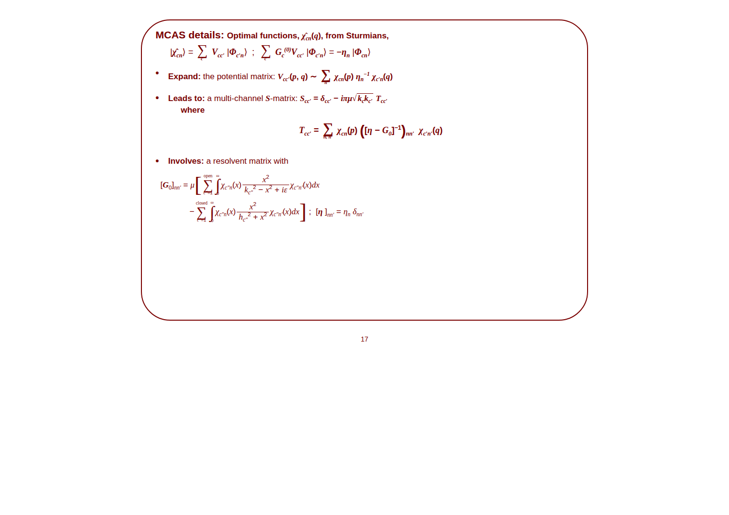MCAS details: Optimal functions, χ̂cn(q), from Sturmians,
|χ̂cn⟩ = ∑c′ Vcc′ |Φc′n⟩ ; ∑c′ Gc(0)Vcc′ |Φc′n⟩ = −ηn |Φcn⟩
Expand: the potential matrix: Vcc′(p, q) ∼ ∑n χcn(p) ηn−1 χc′n(q)
Leads to: a multi-channel S-matrix: Scc′ = δcc′ − iπμ√kckc′ Tcc′
where
Tcc′ = ∑n, n′ χcn(p) ([η − G0]−1)nn′ χc′n′(q)
Involves: a resolvent matrix with
[G0]nn′ = μ [ open ∑ c″=1 ∞ ∫ 0 χc″n(x) x2 kc″2 − x2 + iε χc″n′(x) dx
− closed ∑ c″=1 ∞ ∫ 0 χc″n(x) x2 hc″2 + x2 χc″n′(x) dx ] ; [η ]nn′ = ηn δnn′
17